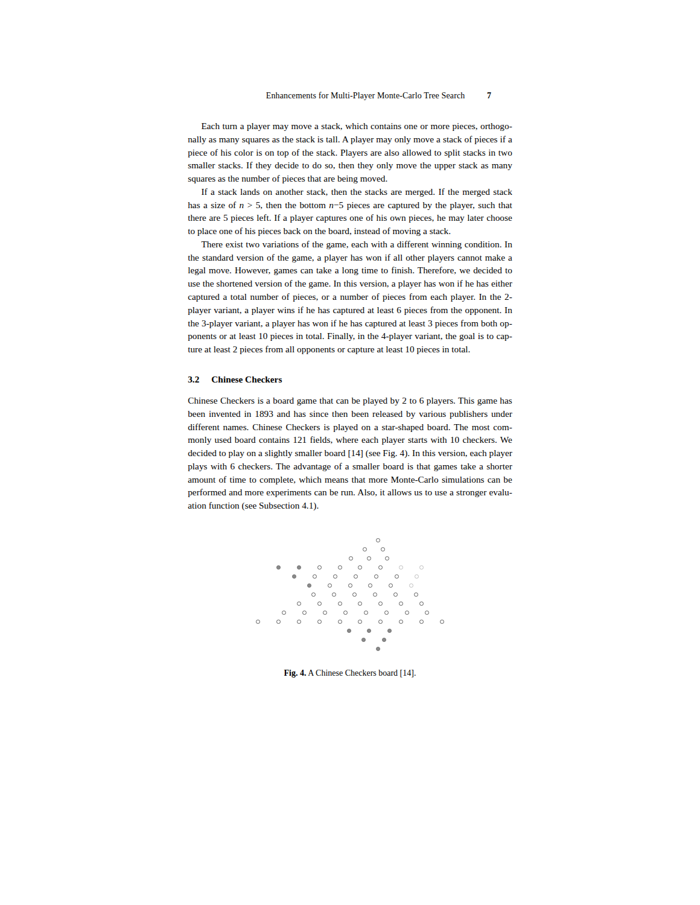Enhancements for Multi-Player Monte-Carlo Tree Search 7
Each turn a player may move a stack, which contains one or more pieces, orthogonally as many squares as the stack is tall. A player may only move a stack of pieces if a piece of his color is on top of the stack. Players are also allowed to split stacks in two smaller stacks. If they decide to do so, then they only move the upper stack as many squares as the number of pieces that are being moved.
If a stack lands on another stack, then the stacks are merged. If the merged stack has a size of n > 5, then the bottom n−5 pieces are captured by the player, such that there are 5 pieces left. If a player captures one of his own pieces, he may later choose to place one of his pieces back on the board, instead of moving a stack.
There exist two variations of the game, each with a different winning condition. In the standard version of the game, a player has won if all other players cannot make a legal move. However, games can take a long time to finish. Therefore, we decided to use the shortened version of the game. In this version, a player has won if he has either captured a total number of pieces, or a number of pieces from each player. In the 2-player variant, a player wins if he has captured at least 6 pieces from the opponent. In the 3-player variant, a player has won if he has captured at least 3 pieces from both opponents or at least 10 pieces in total. Finally, in the 4-player variant, the goal is to capture at least 2 pieces from all opponents or capture at least 10 pieces in total.
3.2 Chinese Checkers
Chinese Checkers is a board game that can be played by 2 to 6 players. This game has been invented in 1893 and has since then been released by various publishers under different names. Chinese Checkers is played on a star-shaped board. The most commonly used board contains 121 fields, where each player starts with 10 checkers. We decided to play on a slightly smaller board [14] (see Fig. 4). In this version, each player plays with 6 checkers. The advantage of a smaller board is that games take a shorter amount of time to complete, which means that more Monte-Carlo simulations can be performed and more experiments can be run. Also, it allows us to use a stronger evaluation function (see Subsection 4.1).
Fig. 4. A Chinese Checkers board [14].